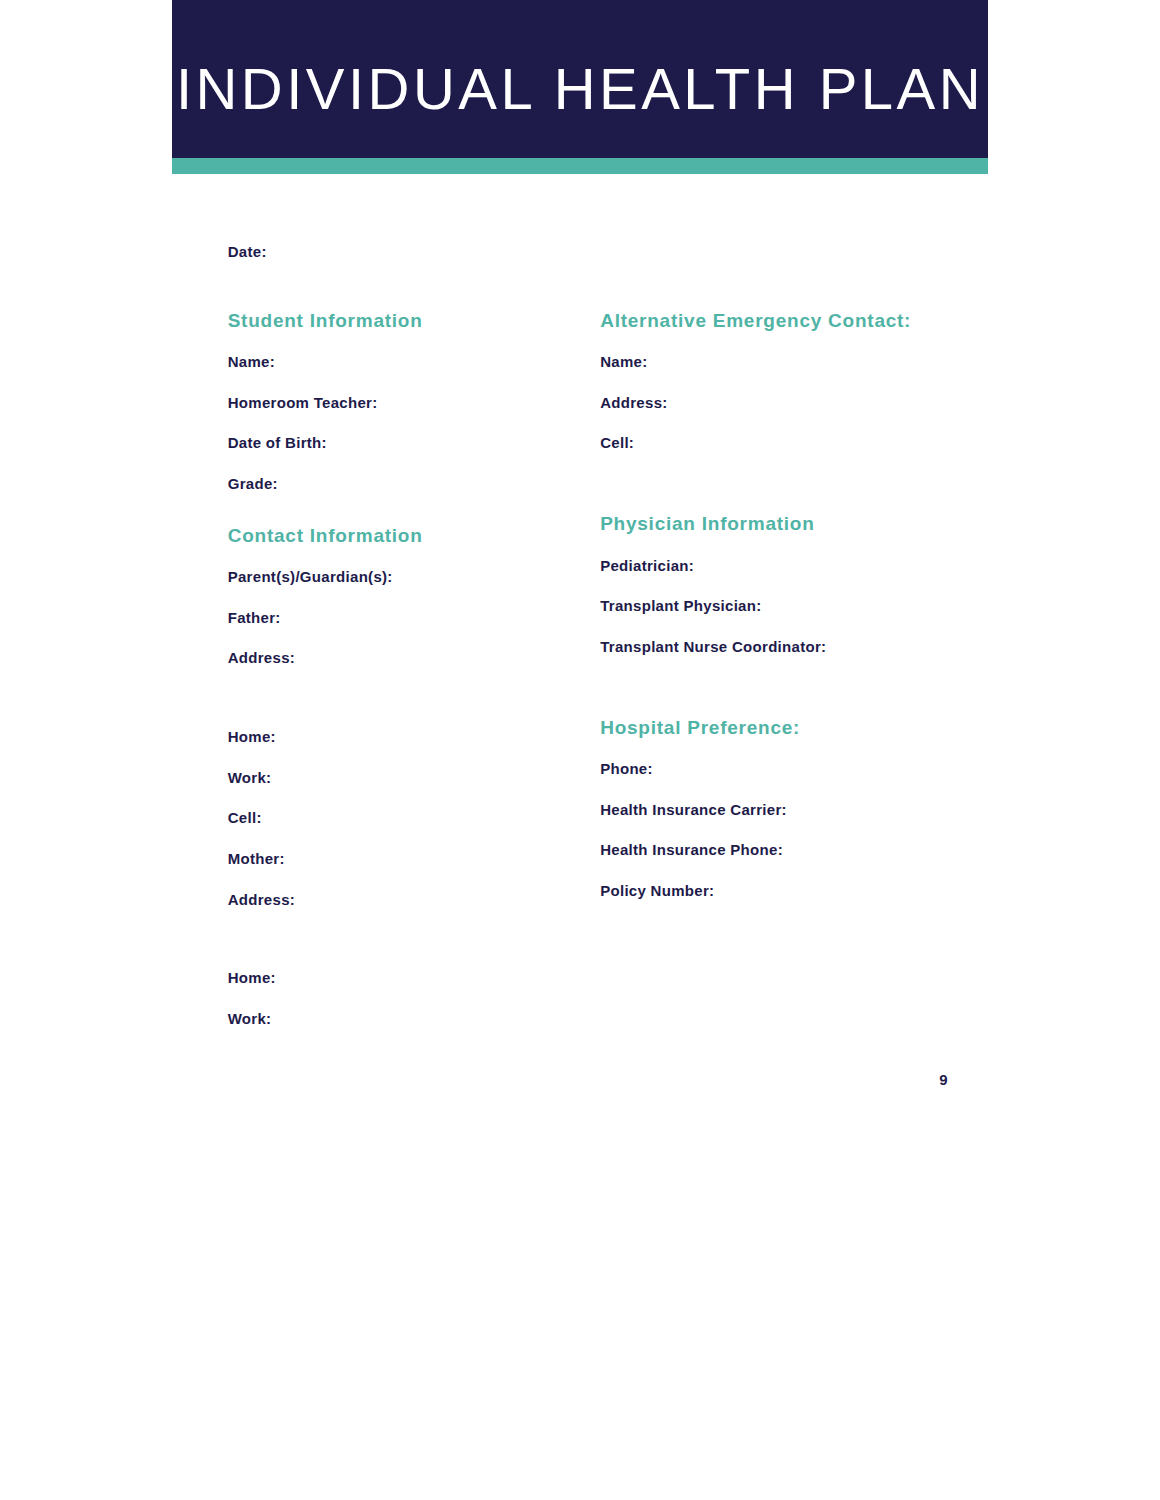Individual Health Plan
Date:
Student Information
Name:
Homeroom Teacher:
Date of Birth:
Grade:
Contact Information
Parent(s)/Guardian(s):
Father:
Address:
Home:
Work:
Cell:
Mother:
Address:
Home:
Work:
Alternative Emergency Contact:
Name:
Address:
Cell:
Physician Information
Pediatrician:
Transplant Physician:
Transplant Nurse Coordinator:
Hospital Preference:
Phone:
Health Insurance Carrier:
Health Insurance Phone:
Policy Number:
9